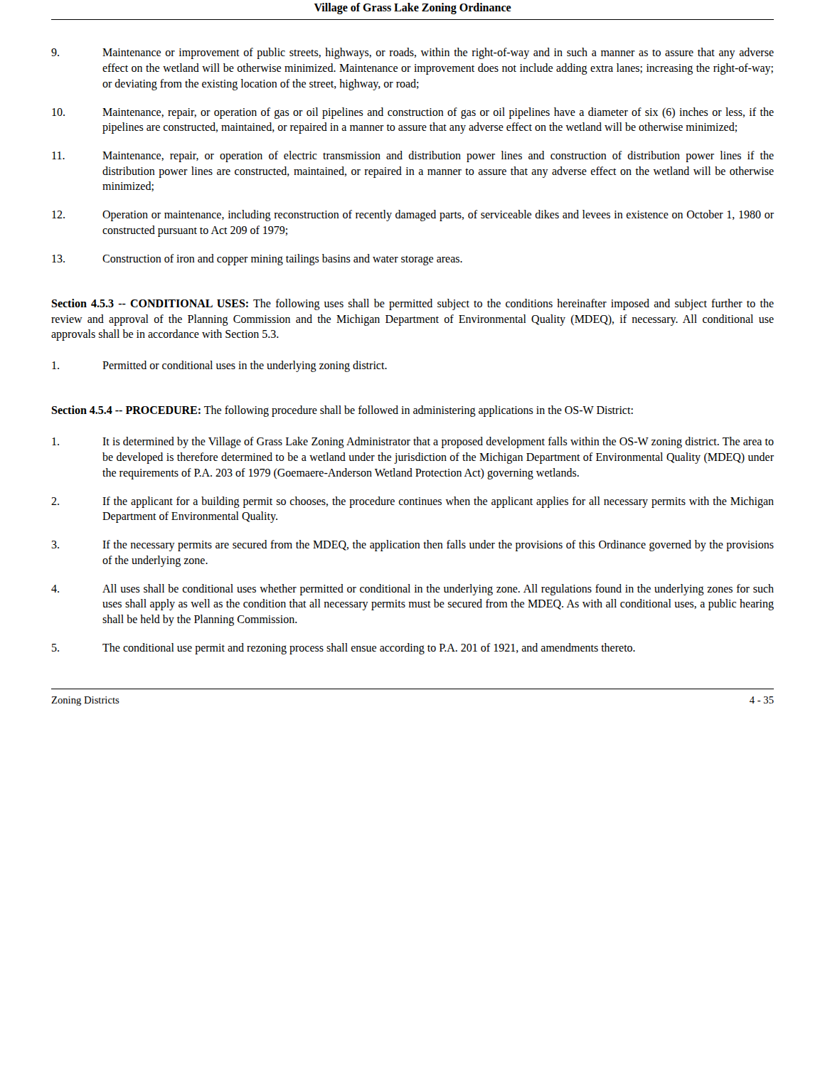Village of Grass Lake Zoning Ordinance
9. Maintenance or improvement of public streets, highways, or roads, within the right-of-way and in such a manner as to assure that any adverse effect on the wetland will be otherwise minimized. Maintenance or improvement does not include adding extra lanes; increasing the right-of-way; or deviating from the existing location of the street, highway, or road;
10. Maintenance, repair, or operation of gas or oil pipelines and construction of gas or oil pipelines have a diameter of six (6) inches or less, if the pipelines are constructed, maintained, or repaired in a manner to assure that any adverse effect on the wetland will be otherwise minimized;
11. Maintenance, repair, or operation of electric transmission and distribution power lines and construction of distribution power lines if the distribution power lines are constructed, maintained, or repaired in a manner to assure that any adverse effect on the wetland will be otherwise minimized;
12. Operation or maintenance, including reconstruction of recently damaged parts, of serviceable dikes and levees in existence on October 1, 1980 or constructed pursuant to Act 209 of 1979;
13. Construction of iron and copper mining tailings basins and water storage areas.
Section 4.5.3 -- CONDITIONAL USES: The following uses shall be permitted subject to the conditions hereinafter imposed and subject further to the review and approval of the Planning Commission and the Michigan Department of Environmental Quality (MDEQ), if necessary. All conditional use approvals shall be in accordance with Section 5.3.
1. Permitted or conditional uses in the underlying zoning district.
Section 4.5.4 -- PROCEDURE: The following procedure shall be followed in administering applications in the OS-W District:
1. It is determined by the Village of Grass Lake Zoning Administrator that a proposed development falls within the OS-W zoning district. The area to be developed is therefore determined to be a wetland under the jurisdiction of the Michigan Department of Environmental Quality (MDEQ) under the requirements of P.A. 203 of 1979 (Goemaere-Anderson Wetland Protection Act) governing wetlands.
2. If the applicant for a building permit so chooses, the procedure continues when the applicant applies for all necessary permits with the Michigan Department of Environmental Quality.
3. If the necessary permits are secured from the MDEQ, the application then falls under the provisions of this Ordinance governed by the provisions of the underlying zone.
4. All uses shall be conditional uses whether permitted or conditional in the underlying zone. All regulations found in the underlying zones for such uses shall apply as well as the condition that all necessary permits must be secured from the MDEQ. As with all conditional uses, a public hearing shall be held by the Planning Commission.
5. The conditional use permit and rezoning process shall ensue according to P.A. 201 of 1921, and amendments thereto.
Zoning Districts 4 - 35